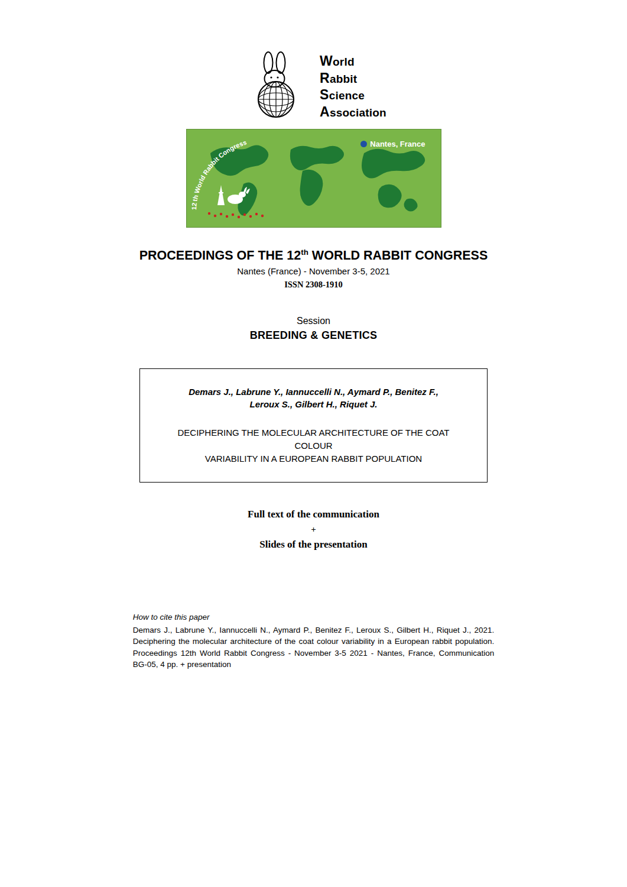World
Rabbit
Science
Association
12 th World Rabbit Congress
Nantes, France
PROCEEDINGS OF THE 12th WORLD RABBIT CONGRESS
Nantes (France) - November 3-5, 2021
ISSN 2308-1910
Session
BREEDING & GENETICS
Demars J., Labrune Y., Iannuccelli N., Aymard P., Benitez F.,
Leroux S., Gilbert H., Riquet J.
DECIPHERING THE MOLECULAR ARCHITECTURE OF THE COAT COLOUR
VARIABILITY IN A EUROPEAN RABBIT POPULATION
Full text of the communication
+
Slides of the presentation
How to cite this paper
Demars J., Labrune Y., Iannuccelli N., Aymard P., Benitez F., Leroux S., Gilbert H., Riquet J., 2021. Deciphering the molecular architecture of the coat colour variability in a European rabbit population. Proceedings 12th World Rabbit Congress - November 3-5 2021 - Nantes, France, Communication BG-05, 4 pp. + presentation